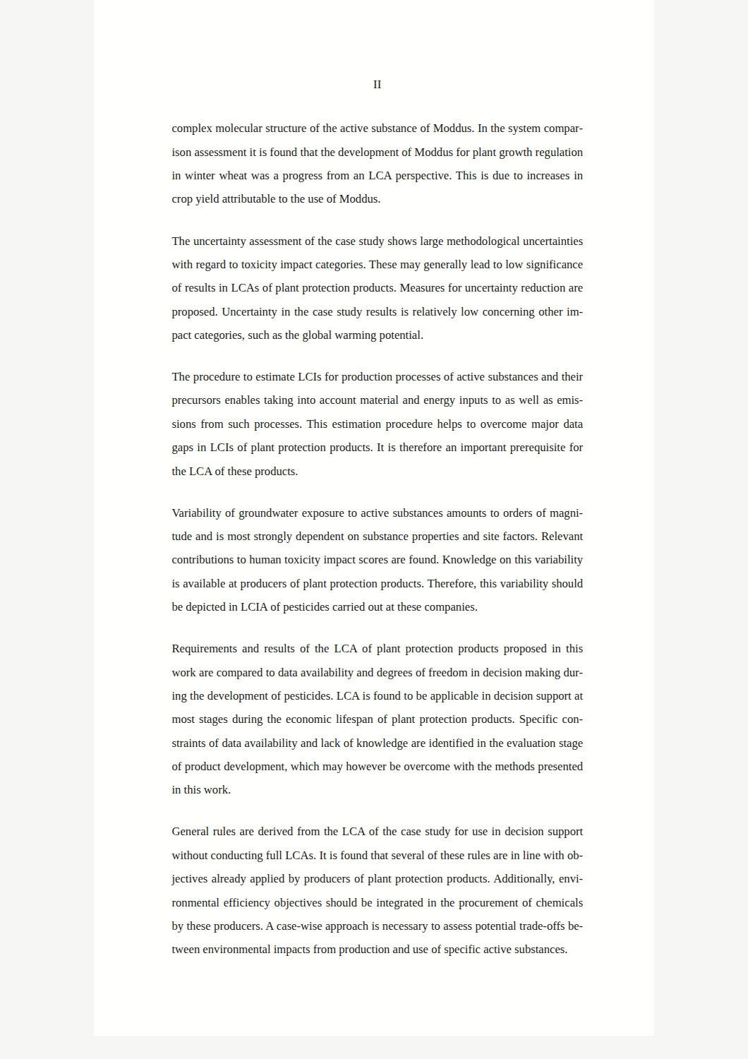II
complex molecular structure of the active substance of Moddus. In the system comparison assessment it is found that the development of Moddus for plant growth regulation in winter wheat was a progress from an LCA perspective. This is due to increases in crop yield attributable to the use of Moddus.
The uncertainty assessment of the case study shows large methodological uncertainties with regard to toxicity impact categories. These may generally lead to low significance of results in LCAs of plant protection products. Measures for uncertainty reduction are proposed. Uncertainty in the case study results is relatively low concerning other impact categories, such as the global warming potential.
The procedure to estimate LCIs for production processes of active substances and their precursors enables taking into account material and energy inputs to as well as emissions from such processes. This estimation procedure helps to overcome major data gaps in LCIs of plant protection products. It is therefore an important prerequisite for the LCA of these products.
Variability of groundwater exposure to active substances amounts to orders of magnitude and is most strongly dependent on substance properties and site factors. Relevant contributions to human toxicity impact scores are found. Knowledge on this variability is available at producers of plant protection products. Therefore, this variability should be depicted in LCIA of pesticides carried out at these companies.
Requirements and results of the LCA of plant protection products proposed in this work are compared to data availability and degrees of freedom in decision making during the development of pesticides. LCA is found to be applicable in decision support at most stages during the economic lifespan of plant protection products. Specific constraints of data availability and lack of knowledge are identified in the evaluation stage of product development, which may however be overcome with the methods presented in this work.
General rules are derived from the LCA of the case study for use in decision support without conducting full LCAs. It is found that several of these rules are in line with objectives already applied by producers of plant protection products. Additionally, environmental efficiency objectives should be integrated in the procurement of chemicals by these producers. A case-wise approach is necessary to assess potential trade-offs between environmental impacts from production and use of specific active substances.